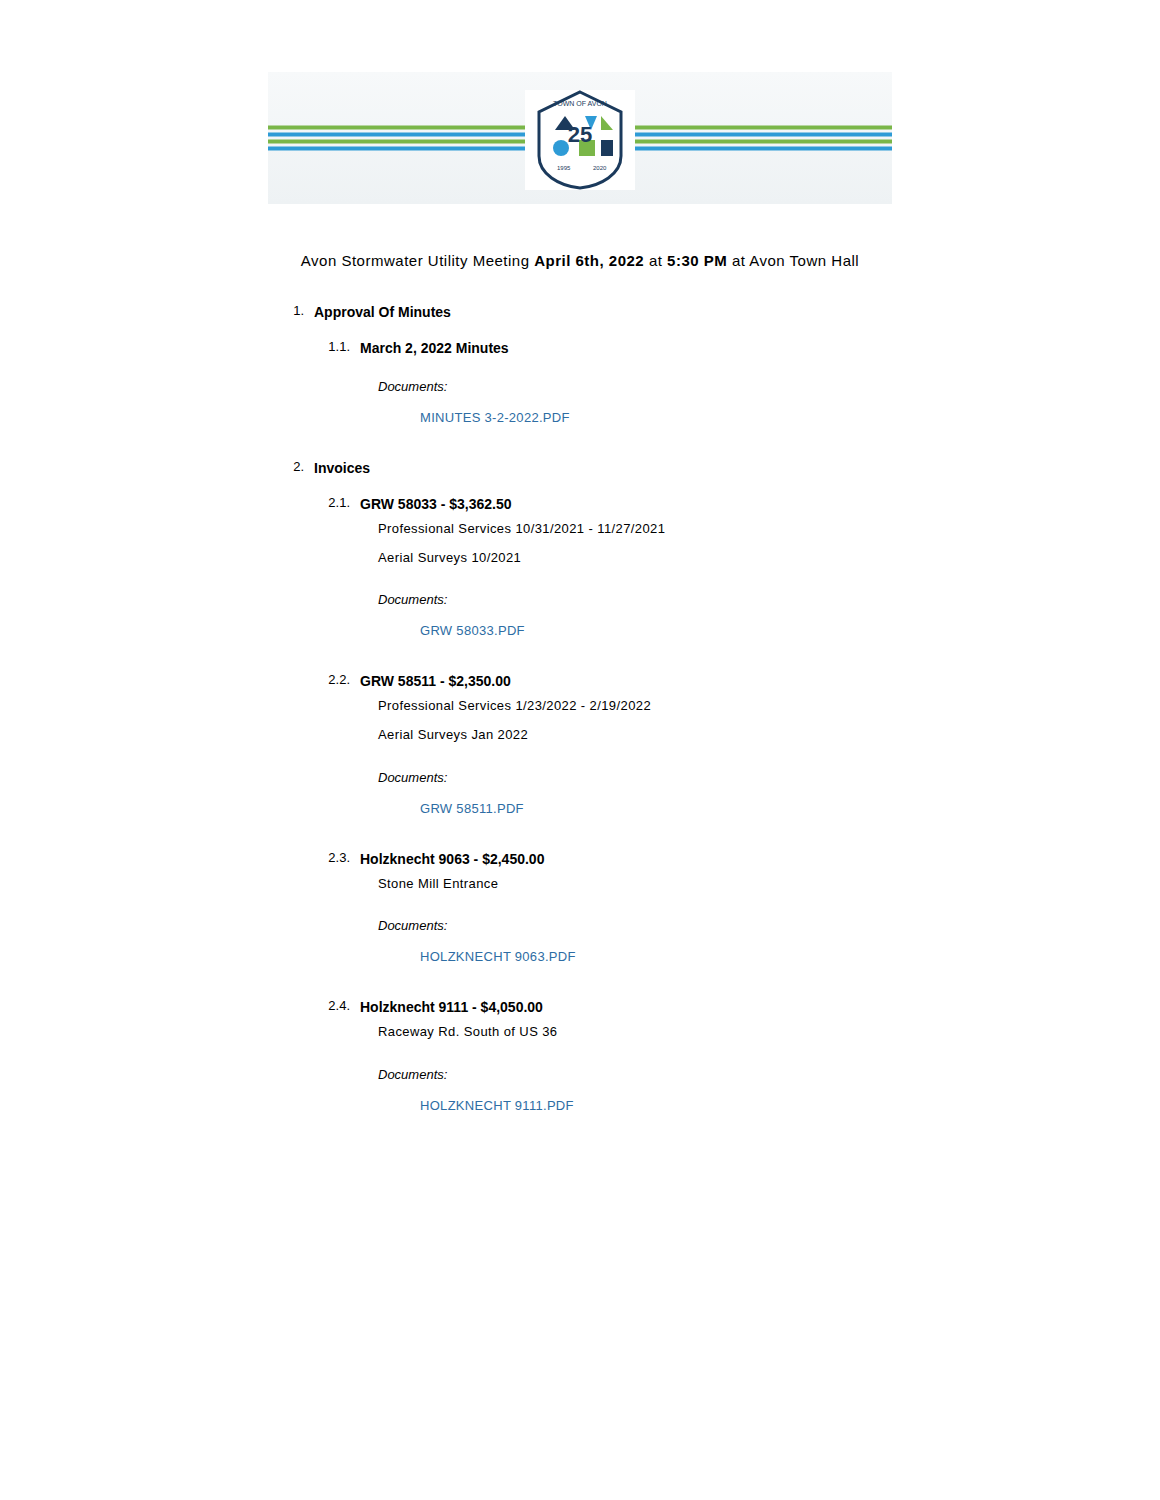TOWN OF AVON 25 1995 2020
Avon Stormwater Utility Meeting April 6th, 2022 at 5:30 PM at Avon Town Hall
1. Approval Of Minutes
1.1. March 2, 2022 Minutes
Documents:
MINUTES 3-2-2022.PDF
2. Invoices
2.1. GRW 58033 - $3,362.50
Professional Services 10/31/2021 - 11/27/2021
Aerial Surveys 10/2021
Documents:
GRW 58033.PDF
2.2. GRW 58511 - $2,350.00
Professional Services 1/23/2022 - 2/19/2022
Aerial Surveys Jan 2022
Documents:
GRW 58511.PDF
2.3. Holzknecht 9063 - $2,450.00
Stone Mill Entrance
Documents:
HOLZKNECHT 9063.PDF
2.4. Holzknecht 9111 - $4,050.00
Raceway Rd. South of US 36
Documents:
HOLZKNECHT 9111.PDF